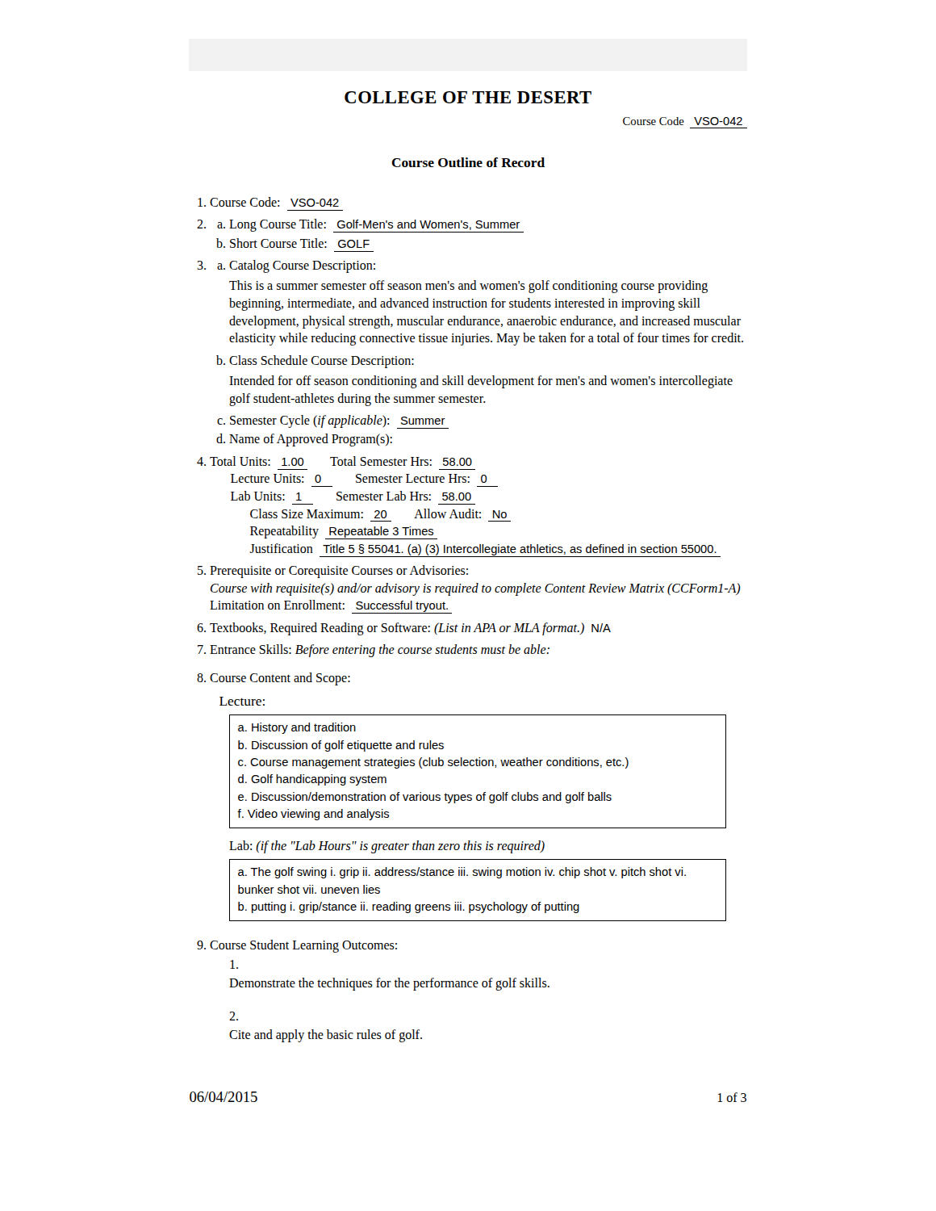COLLEGE OF THE DESERT
Course Code VSO-042
Course Outline of Record
Course Code: VSO-042
Long Course Title: Golf-Men's and Women's, Summer
Short Course Title: GOLF
Catalog Course Description:
This is a summer semester off season men's and women's golf conditioning course providing beginning, intermediate, and advanced instruction for students interested in improving skill development, physical strength, muscular endurance, anaerobic endurance, and increased muscular elasticity while reducing connective tissue injuries. May be taken for a total of four times for credit.
Class Schedule Course Description:
Intended for off season conditioning and skill development for men's and women's intercollegiate golf student-athletes during the summer semester.
Semester Cycle (if applicable): Summer
Name of Approved Program(s):
Total Units: 1.00 Total Semester Hrs: 58.00
Lecture Units: 0 Semester Lecture Hrs: 0
Lab Units: 1 Semester Lab Hrs: 58.00
Class Size Maximum: 20 Allow Audit: No
Repeatability Repeatable 3 Times
Justification Title 5 § 55041. (a) (3) Intercollegiate athletics, as defined in section 55000.
Prerequisite or Corequisite Courses or Advisories:
Course with requisite(s) and/or advisory is required to complete Content Review Matrix (CCForm1-A)
Limitation on Enrollment: Successful tryout.
Textbooks, Required Reading or Software: (List in APA or MLA format.) N/A
Entrance Skills: Before entering the course students must be able:
Course Content and Scope:
Lecture:
a. History and tradition
b. Discussion of golf etiquette and rules
c. Course management strategies (club selection, weather conditions, etc.)
d. Golf handicapping system
e. Discussion/demonstration of various types of golf clubs and golf balls
f. Video viewing and analysis
Lab: (if the "Lab Hours" is greater than zero this is required)
a. The golf swing i. grip ii. address/stance iii. swing motion iv. chip shot v. pitch shot vi. bunker shot vii. uneven lies
b. putting i. grip/stance ii. reading greens iii. psychology of putting
Course Student Learning Outcomes:
1.
Demonstrate the techniques for the performance of golf skills.
2.
Cite and apply the basic rules of golf.
06/04/2015
1 of 3